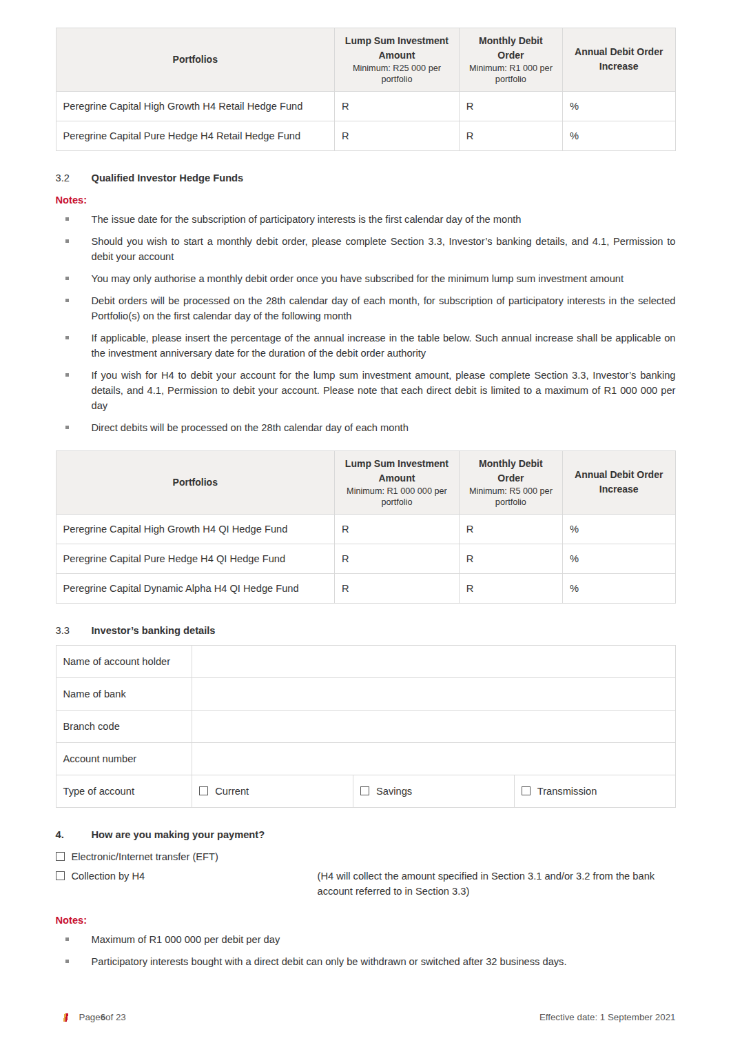| Portfolios | Lump Sum Investment Amount Minimum: R25 000 per portfolio | Monthly Debit Order Minimum: R1 000 per portfolio | Annual Debit Order Increase |
| --- | --- | --- | --- |
| Peregrine Capital High Growth H4 Retail Hedge Fund | R | R | % |
| Peregrine Capital Pure Hedge H4 Retail Hedge Fund | R | R | % |
3.2 Qualified Investor Hedge Funds
Notes:
The issue date for the subscription of participatory interests is the first calendar day of the month
Should you wish to start a monthly debit order, please complete Section 3.3, Investor’s banking details, and 4.1, Permission to debit your account
You may only authorise a monthly debit order once you have subscribed for the minimum lump sum investment amount
Debit orders will be processed on the 28th calendar day of each month, for subscription of participatory interests in the selected Portfolio(s) on the first calendar day of the following month
If applicable, please insert the percentage of the annual increase in the table below. Such annual increase shall be applicable on the investment anniversary date for the duration of the debit order authority
If you wish for H4 to debit your account for the lump sum investment amount, please complete Section 3.3, Investor’s banking details, and 4.1, Permission to debit your account. Please note that each direct debit is limited to a maximum of R1 000 000 per day
Direct debits will be processed on the 28th calendar day of each month
| Portfolios | Lump Sum Investment Amount Minimum: R1 000 000 per portfolio | Monthly Debit Order Minimum: R5 000 per portfolio | Annual Debit Order Increase |
| --- | --- | --- | --- |
| Peregrine Capital High Growth H4 QI Hedge Fund | R | R | % |
| Peregrine Capital Pure Hedge H4 QI Hedge Fund | R | R | % |
| Peregrine Capital Dynamic Alpha H4 QI Hedge Fund | R | R | % |
3.3 Investor’s banking details
| Name of account holder | |
| Name of bank | |
| Branch code | |
| Account number | |
| Type of account | Current | Savings | Transmission |
4. How are you making your payment?
Electronic/Internet transfer (EFT)
Collection by H4
(H4 will collect the amount specified in Section 3.1 and/or 3.2 from the bank account referred to in Section 3.3)
Notes:
Maximum of R1 000 000 per debit per day
Participatory interests bought with a direct debit can only be withdrawn or switched after 32 business days.
Page 6 of 23
Effective date: 1 September 2021